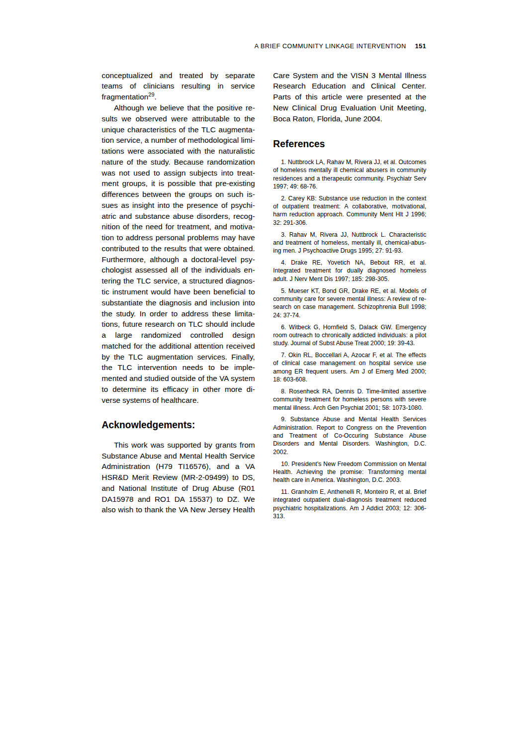A BRIEF COMMUNITY LINKAGE INTERVENTION 151
conceptualized and treated by separate teams of clinicians resulting in service fragmentation29.
Although we believe that the positive results we observed were attributable to the unique characteristics of the TLC augmentation service, a number of methodological limitations were associated with the naturalistic nature of the study. Because randomization was not used to assign subjects into treatment groups, it is possible that pre-existing differences between the groups on such issues as insight into the presence of psychiatric and substance abuse disorders, recognition of the need for treatment, and motivation to address personal problems may have contributed to the results that were obtained. Furthermore, although a doctoral-level psychologist assessed all of the individuals entering the TLC service, a structured diagnostic instrument would have been beneficial to substantiate the diagnosis and inclusion into the study. In order to address these limitations, future research on TLC should include a large randomized controlled design matched for the additional attention received by the TLC augmentation services. Finally, the TLC intervention needs to be implemented and studied outside of the VA system to determine its efficacy in other more diverse systems of healthcare.
Acknowledgements:
This work was supported by grants from Substance Abuse and Mental Health Service Administration (H79 TI16576), and a VA HSR&D Merit Review (MR-2-09499) to DS, and National Institute of Drug Abuse (R01 DA15978 and RO1 DA 15537) to DZ. We also wish to thank the VA New Jersey Health Care System and the VISN 3 Mental Illness Research Education and Clinical Center. Parts of this article were presented at the New Clinical Drug Evaluation Unit Meeting, Boca Raton, Florida, June 2004.
References
1. Nuttbrock LA, Rahav M, Rivera JJ, et al. Outcomes of homeless mentally ill chemical abusers in community residences and a therapeutic community. Psychiatr Serv 1997; 49: 68-76.
2. Carey KB: Substance use reduction in the context of outpatient treatment: A collaborative, motivational, harm reduction approach. Community Ment Hlt J 1996; 32: 291-306.
3. Rahav M, Rivera JJ, Nuttbrock L. Characteristic and treatment of homeless, mentally ill, chemical-abusing men. J Psychoactive Drugs 1995; 27: 91-93.
4. Drake RE, Yovetich NA, Bebout RR, et al. Integrated treatment for dually diagnosed homeless adult. J Nerv Ment Dis 1997; 185: 298-305.
5. Mueser KT, Bond GR, Drake RE, et al. Models of community care for severe mental illness: A review of research on case management. Schizophrenia Bull 1998; 24: 37-74.
6. Witbeck G, Hornfield S, Dalack GW. Emergency room outreach to chronically addicted individuals: a pilot study. Journal of Subst Abuse Treat 2000; 19: 39-43.
7. Okin RL, Boccellari A, Azocar F, et al. The effects of clinical case management on hospital service use among ER frequent users. Am J of Emerg Med 2000; 18: 603-608.
8. Rosenheck RA, Dennis D. Time-limited assertive community treatment for homeless persons with severe mental illness. Arch Gen Psychiat 2001; 58: 1073-1080.
9. Substance Abuse and Mental Health Services Administration. Report to Congress on the Prevention and Treatment of Co-Occuring Substance Abuse Disorders and Mental Disorders. Washington, D.C. 2002.
10. President's New Freedom Commission on Mental Health. Achieving the promise: Transforming mental health care in America. Washington, D.C. 2003.
11. Granholm E, Anthenelli R, Monteiro R, et al. Brief integrated outpatient dual-diagnosis treatment reduced psychiatric hospitalizations. Am J Addict 2003; 12: 306-313.